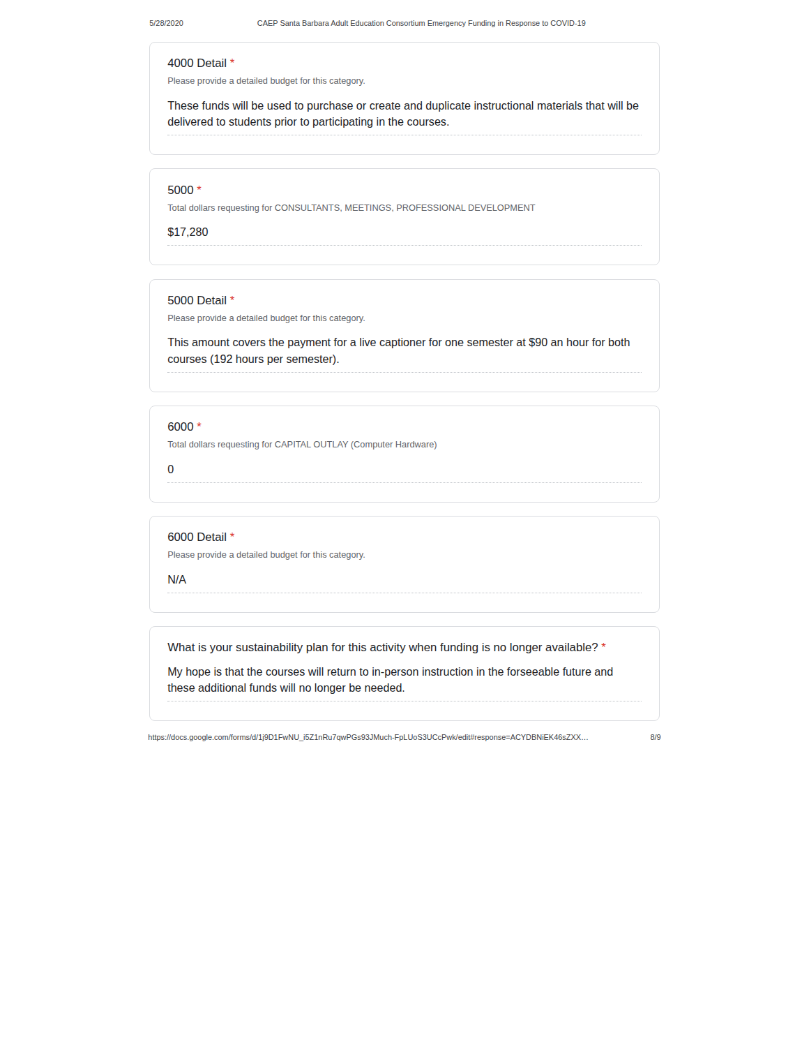5/28/2020 CAEP Santa Barbara Adult Education Consortium Emergency Funding in Response to COVID-19
4000 Detail *
Please provide a detailed budget for this category.
These funds will be used to purchase or create and duplicate instructional materials that will be delivered to students prior to participating in the courses.
5000 *
Total dollars requesting for CONSULTANTS, MEETINGS, PROFESSIONAL DEVELOPMENT
$17,280
5000 Detail *
Please provide a detailed budget for this category.
This amount covers the payment for a live captioner for one semester at $90 an hour for both courses (192 hours per semester).
6000 *
Total dollars requesting for CAPITAL OUTLAY (Computer Hardware)
0
6000 Detail *
Please provide a detailed budget for this category.
N/A
What is your sustainability plan for this activity when funding is no longer available? *
My hope is that the courses will return to in-person instruction in the forseeable future and these additional funds will no longer be needed.
https://docs.google.com/forms/d/1j9D1FwNU_i5Z1nRu7qwPGs93JMuch-FpLUoS3UCcPwk/edit#response=ACYDBNiEK46sZXXT6wRKtF8-vAmKGU… 8/9